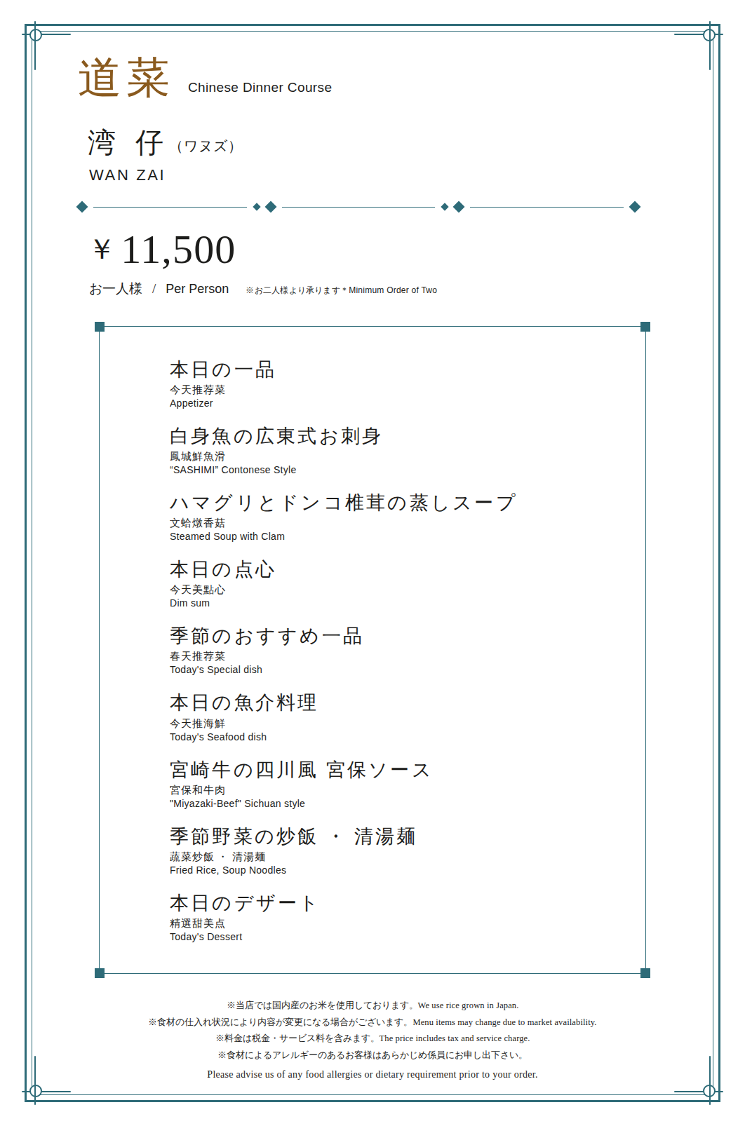道菜
Chinese Dinner Course
湾 仔（ワヌズ）
WAN ZAI
￥11,500
お一人様 / Per Person ※お二人様より承ります＊Minimum Order of Two
本日の一品
今天推荐菜
Appetizer
白身魚の広東式お刺身
鳳城鮮魚滑
“SASHIMI” Contonese Style
ハマグリとドンコ椎茸の蒸しスープ
文蛤燉香菇
Steamed Soup with Clam
本日の点心
今天美點心
Dim sum
季節のおすすめ一品
春天推荐菜
Today's Special dish
本日の魚介料理
今天推海鮮
Today's Seafood dish
宮崎牛の四川風 宮保ソース
宮保和牛肉
"Miyazaki-Beef" Sichuan style
季節野菜の炒飯 ・ 清湯麺
蔬菜炒飯 ・ 清湯麺
Fried Rice, Soup Noodles
本日のデザート
精選甜美点
Today's Dessert
※当店では国内産のお米を使用しております。We use rice grown in Japan.
※食材の仕入れ状況により内容が変更になる場合がございます。Menu items may change due to market availability.
※料金は税金・サービス料を含みます。The price includes tax and service charge.
※食材によるアレルギーのあるお客様はあらかじめ係員にお申し出下さい。
Please advise us of any food allergies or dietary requirement prior to your order.